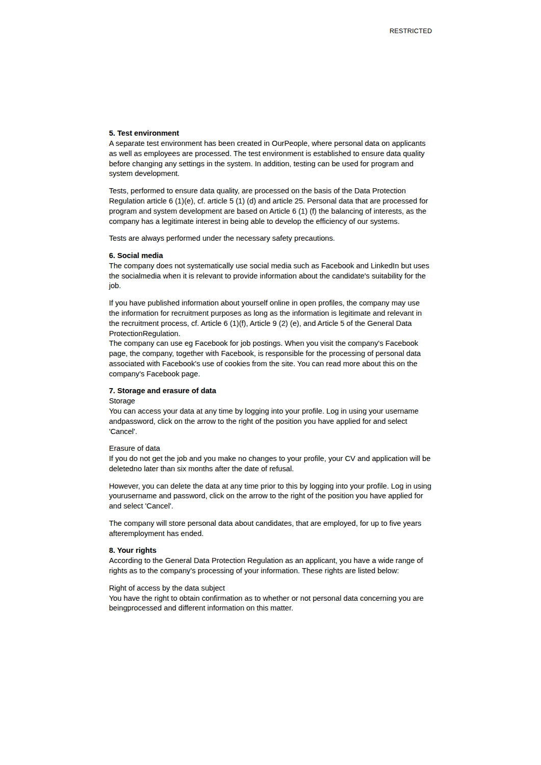RESTRICTED
5. Test environment
A separate test environment has been created in OurPeople, where personal data on applicants as well as employees are processed. The test environment is established to ensure data quality before changing any settings in the system. In addition, testing can be used for program and system development.
Tests, performed to ensure data quality, are processed on the basis of the Data Protection Regulation article 6 (1)(e), cf. article 5 (1) (d) and article 25. Personal data that are processed for program and system development are based on Article 6 (1) (f) the balancing of interests, as the company has a legitimate interest in being able to develop the efficiency of our systems.
Tests are always performed under the necessary safety precautions.
6. Social media
The company does not systematically use social media such as Facebook and LinkedIn but uses the socialmedia when it is relevant to provide information about the candidate's suitability for the job.
If you have published information about yourself online in open profiles, the company may use the information for recruitment purposes as long as the information is legitimate and relevant in the recruitment process, cf. Article 6 (1)(f), Article 9 (2) (e), and Article 5 of the General Data ProtectionRegulation.
The company can use eg Facebook for job postings. When you visit the company's Facebook page, the company, together with Facebook, is responsible for the processing of personal data associated with Facebook's use of cookies from the site. You can read more about this on the company's Facebook page.
7. Storage and erasure of data
Storage
You can access your data at any time by logging into your profile. Log in using your username andpassword, click on the arrow to the right of the position you have applied for and select 'Cancel'.
Erasure of data
If you do not get the job and you make no changes to your profile, your CV and application will be deletedno later than six months after the date of refusal.
However, you can delete the data at any time prior to this by logging into your profile. Log in using yourusername and password, click on the arrow to the right of the position you have applied for and select 'Cancel'.
The company will store personal data about candidates, that are employed, for up to five years afteremployment has ended.
8. Your rights
According to the General Data Protection Regulation as an applicant, you have a wide range of rights as to the company’s processing of your information. These rights are listed below:
Right of access by the data subject
You have the right to obtain confirmation as to whether or not personal data concerning you are beingprocessed and different information on this matter.